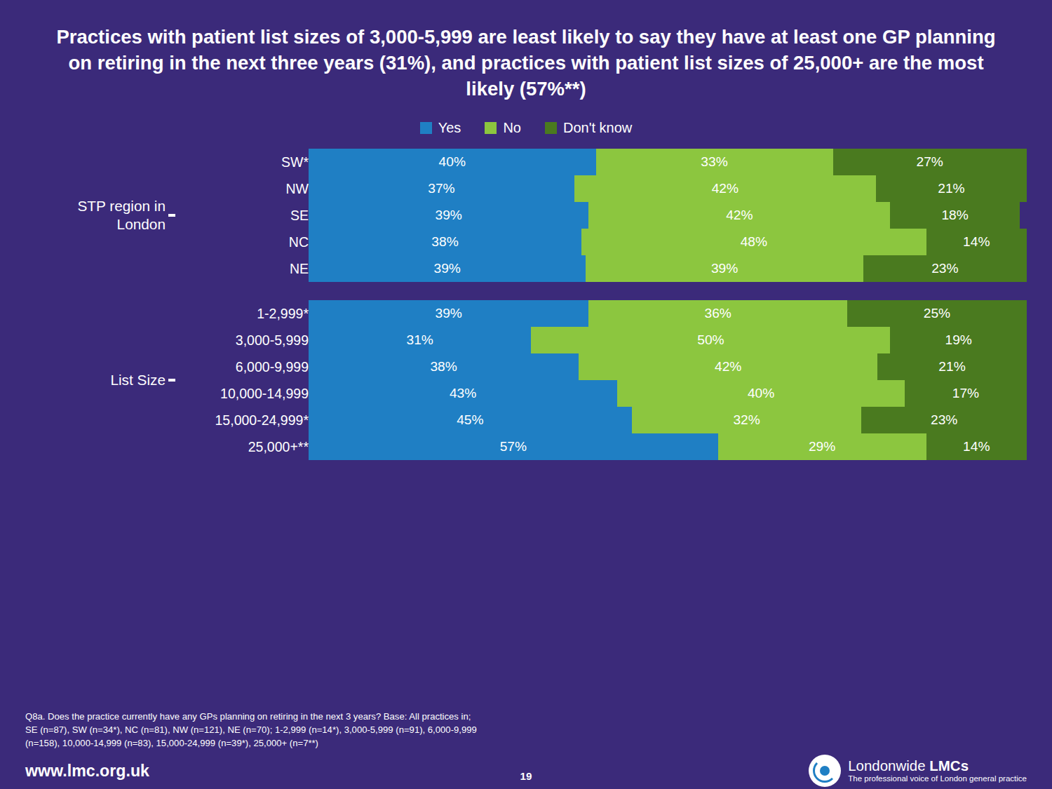Practices with patient list sizes of 3,000-5,999 are least likely to say they have at least one GP planning on retiring in the next three years (31%), and practices with patient list sizes of 25,000+ are the most likely (57%**)
Yes No Don't know
| STP region in London | | SW* | 40% 33% 27% |
| NW | 37% 42% 21% |
| SE | 39% 42% 18% |
| NC | 38% 48% 14% |
| NE | 39% 39% 23% |
| List Size | | 1-2,999* | 39% 36% 25% |
| 3,000-5,999 | 31% 50% 19% |
| 6,000-9,999 | 38% 42% 21% |
| 10,000-14,999 | 43% 40% 17% |
| 15,000-24,999* | 45% 32% 23% |
| 25,000+** | 57% 29% 14% |
Q8a. Does the practice currently have any GPs planning on retiring in the next 3 years? Base: All practices in;
SE (n=87), SW (n=34*), NC (n=81), NW (n=121), NE (n=70); 1-2,999 (n=14*), 3,000-5,999 (n=91), 6,000-9,999
(n=158), 10,000-14,999 (n=83), 15,000-24,999 (n=39*), 25,000+ (n=7**)
www.lmc.org.uk
Londonwide LMCs
The professional voice of London general practice
19